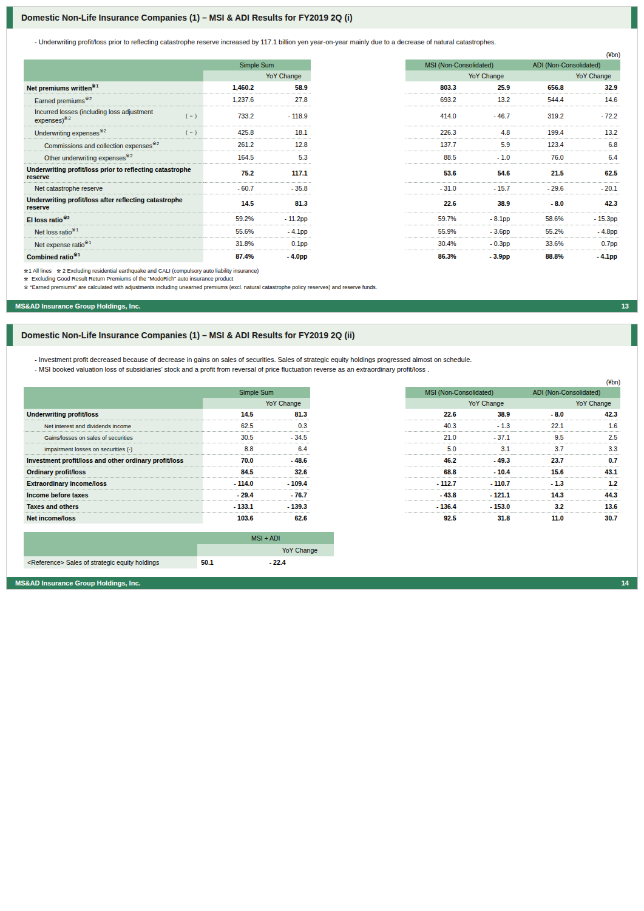Domestic Non-Life Insurance Companies (1) – MSI & ADI Results for FY2019 2Q (i)
Underwriting profit/loss prior to reflecting catastrophe reserve increased by 117.1 billion yen year-on-year mainly due to a decrease of natural catastrophes.
(¥bn)
| | | Simple Sum | | MSI (Non-Consolidated) | ADI (Non-Consolidated) |
| | YoY Change | | | YoY Change | | YoY Change |
| Net premiums written ※1 | 1,460.2 | 58.9 | | 803.3 | 25.9 | 656.8 | 32.9 |
| Earned premiums ※2 | 1,237.6 | 27.8 | | 693.2 | 13.2 | 544.4 | 14.6 |
| Incurred losses (including loss adjustment expenses) ※2 | （－） | 733.2 | - 118.9 | | 414.0 | - 46.7 | 319.2 | - 72.2 |
| Underwriting expenses ※2 | （－） | 425.8 | 18.1 | | 226.3 | 4.8 | 199.4 | 13.2 |
| Commissions and collection expenses ※2 | 261.2 | 12.8 | | 137.7 | 5.9 | 123.4 | 6.8 |
| Other underwriting expenses ※2 | 164.5 | 5.3 | | 88.5 | - 1.0 | 76.0 | 6.4 |
| Underwriting profit/loss prior to reflecting catastrophe reserve | 75.2 | 117.1 | | 53.6 | 54.6 | 21.5 | 62.5 |
| Net catastrophe reserve | - 60.7 | - 35.8 | | - 31.0 | - 15.7 | - 29.6 | - 20.1 |
| Underwriting profit/loss after reflecting catastrophe reserve | 14.5 | 81.3 | | 22.6 | 38.9 | - 8.0 | 42.3 |
| EI loss ratio ※2 | 59.2% | - 11.2pp | | 59.7% | - 8.1pp | 58.6% | - 15.3pp |
| Net loss ratio ※1 | 55.6% | - 4.1pp | | 55.9% | - 3.6pp | 55.2% | - 4.8pp |
| Net expense ratio ※1 | 31.8% | 0.1pp | | 30.4% | - 0.3pp | 33.6% | 0.7pp |
| Combined ratio ※1 | 87.4% | - 4.0pp | | 86.3% | - 3.9pp | 88.8% | - 4.1pp |
※1 All lines ※ 2 Excluding residential earthquake and CALI (compulsory auto liability insurance)
※ Excluding Good Result Return Premiums of the “ModoRich” auto insurance product
※ “Earned premiums” are calculated with adjustments including unearned premiums (excl. natural catastrophe policy reserves) and reserve funds.
MS&AD Insurance Group Holdings, Inc. 13
Domestic Non-Life Insurance Companies (1) – MSI & ADI Results for FY2019 2Q (ii)
Investment profit decreased because of decrease in gains on sales of securities. Sales of strategic equity holdings progressed almost on schedule.
MSI booked valuation loss of subsidiaries’ stock and a profit from reversal of price fluctuation reverse as an extraordinary profit/loss .
(¥bn)
| | Simple Sum | | MSI (Non-Consolidated) | ADI (Non-Consolidated) |
| | YoY Change | | | YoY Change | | YoY Change |
| Underwriting profit/loss | 14.5 | 81.3 | | 22.6 | 38.9 | - 8.0 | 42.3 |
| Net interest and dividends income | 62.5 | 0.3 | | 40.3 | - 1.3 | 22.1 | 1.6 |
| Gains/losses on sales of securities | 30.5 | - 34.5 | | 21.0 | - 37.1 | 9.5 | 2.5 |
| Impairment losses on securities (-) | 8.8 | 6.4 | | 5.0 | 3.1 | 3.7 | 3.3 |
| Investment profit/loss and other ordinary profit/loss | 70.0 | - 48.6 | | 46.2 | - 49.3 | 23.7 | 0.7 |
| Ordinary profit/loss | 84.5 | 32.6 | | 68.8 | - 10.4 | 15.6 | 43.1 |
| Extraordinary income/loss | - 114.0 | - 109.4 | | - 112.7 | - 110.7 | - 1.3 | 1.2 |
| Income before taxes | - 29.4 | - 76.7 | | - 43.8 | - 121.1 | 14.3 | 44.3 |
| Taxes and others | - 133.1 | - 139.3 | | - 136.4 | - 153.0 | 3.2 | 13.6 |
| Net income/loss | 103.6 | 62.6 | | 92.5 | 31.8 | 11.0 | 30.7 |
| | MSI + ADI |
| --- | --- |
| | YoY Change |
| <Reference> Sales of strategic equity holdings | 50.1 | - 22.4 |
MS&AD Insurance Group Holdings, Inc. 14